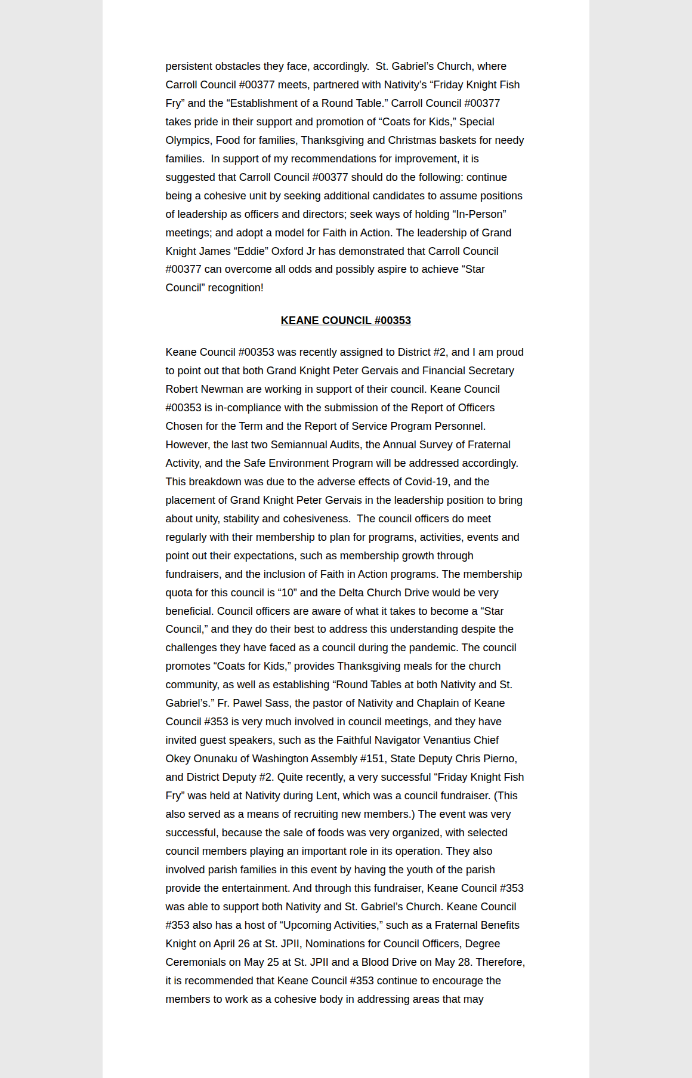persistent obstacles they face, accordingly. St. Gabriel’s Church, where Carroll Council #00377 meets, partnered with Nativity’s “Friday Knight Fish Fry” and the “Establishment of a Round Table.” Carroll Council #00377 takes pride in their support and promotion of “Coats for Kids,” Special Olympics, Food for families, Thanksgiving and Christmas baskets for needy families. In support of my recommendations for improvement, it is suggested that Carroll Council #00377 should do the following: continue being a cohesive unit by seeking additional candidates to assume positions of leadership as officers and directors; seek ways of holding “In-Person” meetings; and adopt a model for Faith in Action. The leadership of Grand Knight James “Eddie” Oxford Jr has demonstrated that Carroll Council #00377 can overcome all odds and possibly aspire to achieve “Star Council” recognition!
KEANE COUNCIL #00353
Keane Council #00353 was recently assigned to District #2, and I am proud to point out that both Grand Knight Peter Gervais and Financial Secretary Robert Newman are working in support of their council. Keane Council #00353 is in-compliance with the submission of the Report of Officers Chosen for the Term and the Report of Service Program Personnel. However, the last two Semiannual Audits, the Annual Survey of Fraternal Activity, and the Safe Environment Program will be addressed accordingly. This breakdown was due to the adverse effects of Covid-19, and the placement of Grand Knight Peter Gervais in the leadership position to bring about unity, stability and cohesiveness. The council officers do meet regularly with their membership to plan for programs, activities, events and point out their expectations, such as membership growth through fundraisers, and the inclusion of Faith in Action programs. The membership quota for this council is “10” and the Delta Church Drive would be very beneficial. Council officers are aware of what it takes to become a “Star Council,” and they do their best to address this understanding despite the challenges they have faced as a council during the pandemic. The council promotes “Coats for Kids,” provides Thanksgiving meals for the church community, as well as establishing “Round Tables at both Nativity and St. Gabriel’s.” Fr. Pawel Sass, the pastor of Nativity and Chaplain of Keane Council #353 is very much involved in council meetings, and they have invited guest speakers, such as the Faithful Navigator Venantius Chief Okey Onunaku of Washington Assembly #151, State Deputy Chris Pierno, and District Deputy #2. Quite recently, a very successful “Friday Knight Fish Fry” was held at Nativity during Lent, which was a council fundraiser. (This also served as a means of recruiting new members.) The event was very successful, because the sale of foods was very organized, with selected council members playing an important role in its operation. They also involved parish families in this event by having the youth of the parish provide the entertainment. And through this fundraiser, Keane Council #353 was able to support both Nativity and St. Gabriel’s Church. Keane Council #353 also has a host of “Upcoming Activities,” such as a Fraternal Benefits Knight on April 26 at St. JPII, Nominations for Council Officers, Degree Ceremonials on May 25 at St. JPII and a Blood Drive on May 28. Therefore, it is recommended that Keane Council #353 continue to encourage the members to work as a cohesive body in addressing areas that may